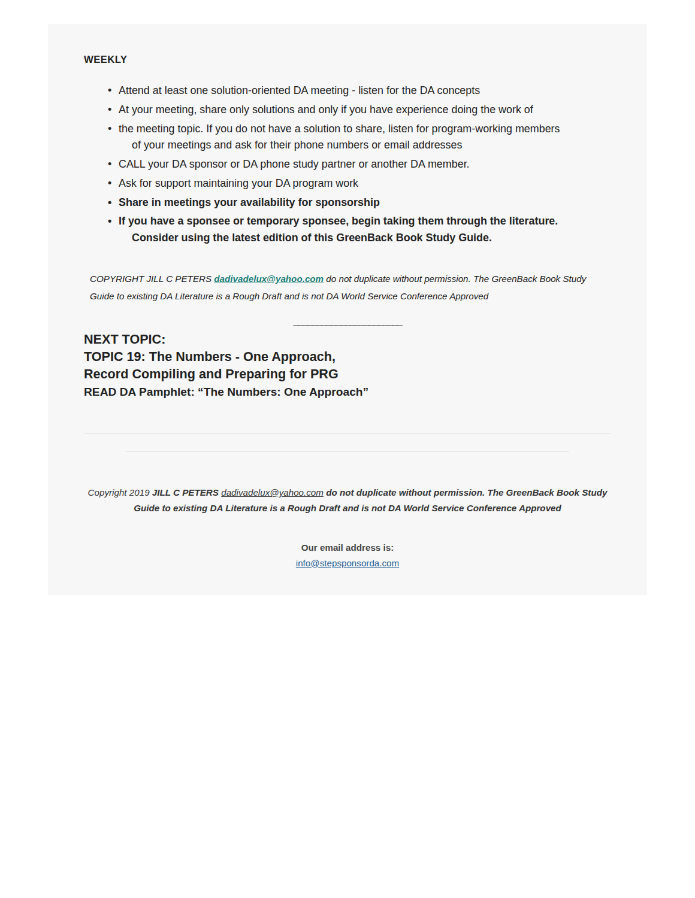WEEKLY
Attend at least one solution-oriented DA meeting - listen for the DA concepts
At your meeting, share only solutions and only if you have experience doing the work of
the meeting topic. If you do not have a solution to share, listen for program-working members of your meetings and ask for their phone numbers or email addresses
CALL your DA sponsor or DA phone study partner or another DA member.
Ask for support maintaining your DA program work
Share in meetings your availability for sponsorship
If you have a sponsee or temporary sponsee, begin taking them through the literature. Consider using the latest edition of this GreenBack Book Study Guide.
COPYRIGHT JILL C PETERS dadivadelux@yahoo.com do not duplicate without permission. The GreenBack Book Study Guide to existing DA Literature is a Rough Draft and is not DA World Service Conference Approved
_______________________
NEXT TOPIC:
TOPIC 19: The Numbers - One Approach,
Record Compiling and Preparing for PRG
READ DA Pamphlet: “The Numbers: One Approach”
Copyright 2019 JILL C PETERS dadivadelux@yahoo.com do not duplicate without permission. The GreenBack Book Study Guide to existing DA Literature is a Rough Draft and is not DA World Service Conference Approved
Our email address is:
info@stepsponsorda.com